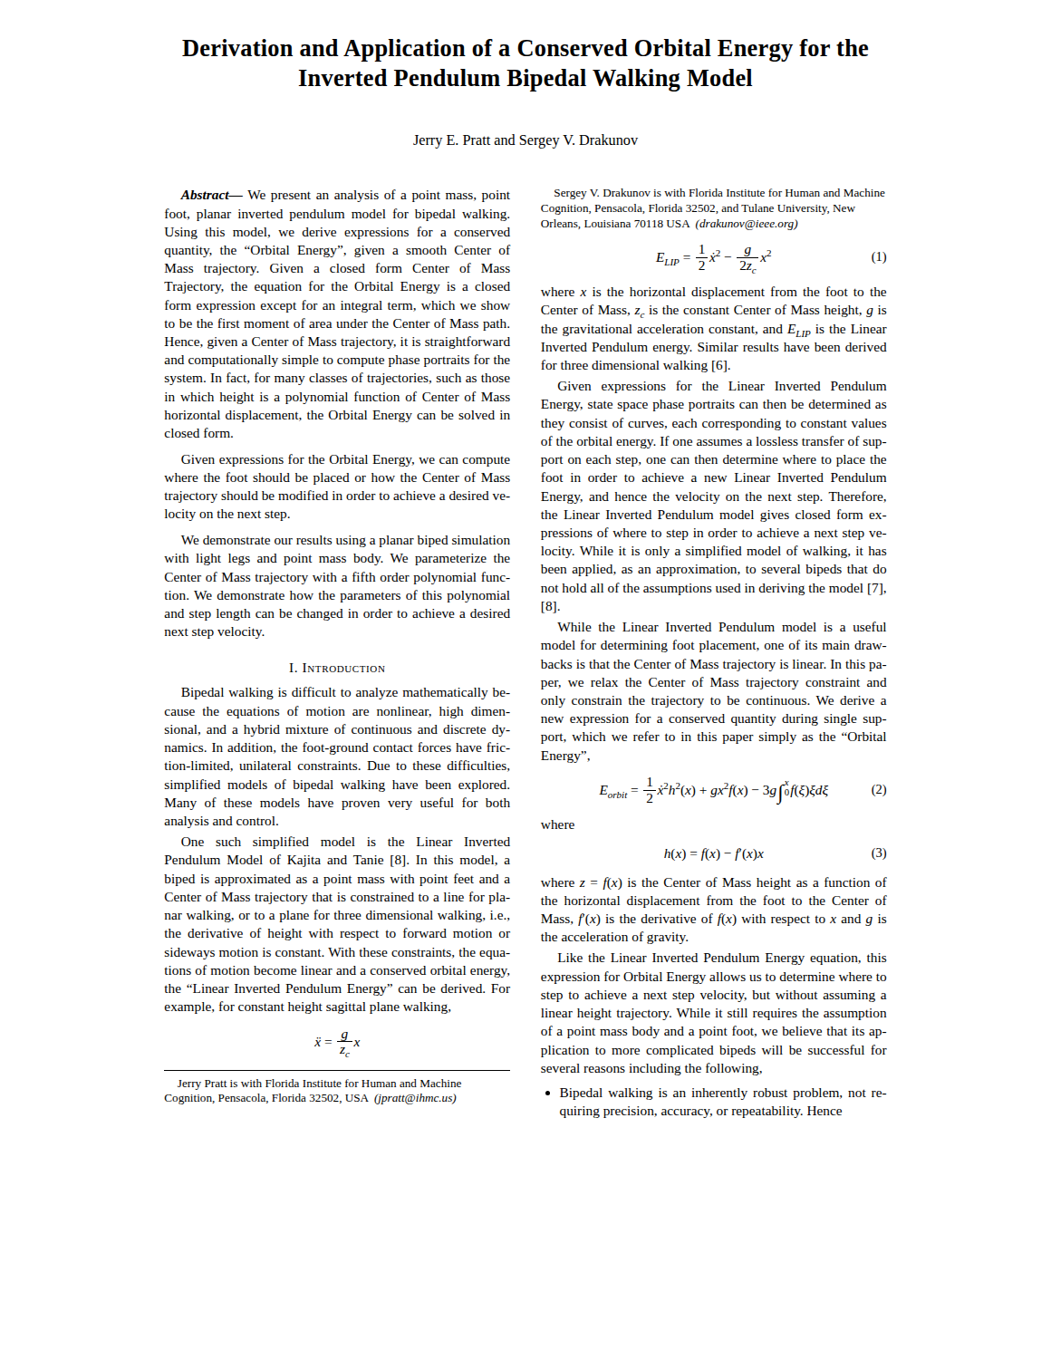Derivation and Application of a Conserved Orbital Energy for the
Inverted Pendulum Bipedal Walking Model
Jerry E. Pratt and Sergey V. Drakunov
Abstract— We present an analysis of a point mass, point foot, planar inverted pendulum model for bipedal walking. Using this model, we derive expressions for a conserved quantity, the “Orbital Energy”, given a smooth Center of Mass trajectory. Given a closed form Center of Mass Trajectory, the equation for the Orbital Energy is a closed form expression except for an integral term, which we show to be the first moment of area under the Center of Mass path. Hence, given a Center of Mass trajectory, it is straightforward and computationally simple to compute phase portraits for the system. In fact, for many classes of trajectories, such as those in which height is a polynomial function of Center of Mass horizontal displacement, the Orbital Energy can be solved in closed form.
Given expressions for the Orbital Energy, we can compute where the foot should be placed or how the Center of Mass trajectory should be modified in order to achieve a desired velocity on the next step.
We demonstrate our results using a planar biped simulation with light legs and point mass body. We parameterize the Center of Mass trajectory with a fifth order polynomial function. We demonstrate how the parameters of this polynomial and step length can be changed in order to achieve a desired next step velocity.
I. Introduction
Bipedal walking is difficult to analyze mathematically because the equations of motion are nonlinear, high dimensional, and a hybrid mixture of continuous and discrete dynamics. In addition, the foot-ground contact forces have friction-limited, unilateral constraints. Due to these difficulties, simplified models of bipedal walking have been explored. Many of these models have proven very useful for both analysis and control.
One such simplified model is the Linear Inverted Pendulum Model of Kajita and Tanie [8]. In this model, a biped is approximated as a point mass with point feet and a Center of Mass trajectory that is constrained to a line for planar walking, or to a plane for three dimensional walking, i.e., the derivative of height with respect to forward motion or sideways motion is constant. With these constraints, the equations of motion become linear and a conserved orbital energy, the “Linear Inverted Pendulum Energy” can be derived. For example, for constant height sagittal plane walking,
ẍ = gzc x
Jerry Pratt is with Florida Institute for Human and Machine Cognition, Pensacola, Florida 32502, USA (jpratt@ihmc.us)
Sergey V. Drakunov is with Florida Institute for Human and Machine Cognition, Pensacola, Florida 32502, and Tulane University, New Orleans, Louisiana 70118 USA (drakunov@ieee.org)
ELIP = 12 ẋ2 − g 2zc x2 (1)
where x is the horizontal displacement from the foot to the Center of Mass, zc is the constant Center of Mass height, g is the gravitational acceleration constant, and ELIP is the Linear Inverted Pendulum energy. Similar results have been derived for three dimensional walking [6].
Given expressions for the Linear Inverted Pendulum Energy, state space phase portraits can then be determined as they consist of curves, each corresponding to constant values of the orbital energy. If one assumes a lossless transfer of support on each step, one can then determine where to place the foot in order to achieve a new Linear Inverted Pendulum Energy, and hence the velocity on the next step. Therefore, the Linear Inverted Pendulum model gives closed form expressions of where to step in order to achieve a next step velocity. While it is only a simplified model of walking, it has been applied, as an approximation, to several bipeds that do not hold all of the assumptions used in deriving the model [7], [8].
While the Linear Inverted Pendulum model is a useful model for determining foot placement, one of its main drawbacks is that the Center of Mass trajectory is linear. In this paper, we relax the Center of Mass trajectory constraint and only constrain the trajectory to be continuous. We derive a new expression for a conserved quantity during single support, which we refer to in this paper simply as the “Orbital Energy”,
Eorbit = 12 ẋ2h2(x) + gx2f(x) − 3g∫x 0 f(ξ)ξdξ (2)
where
h(x) = f(x) − f′(x)x (3)
where z = f(x) is the Center of Mass height as a function of the horizontal displacement from the foot to the Center of Mass, f′(x) is the derivative of f(x) with respect to x and g is the acceleration of gravity.
Like the Linear Inverted Pendulum Energy equation, this expression for Orbital Energy allows us to determine where to step to achieve a next step velocity, but without assuming a linear height trajectory. While it still requires the assumption of a point mass body and a point foot, we believe that its application to more complicated bipeds will be successful for several reasons including the following,
Bipedal walking is an inherently robust problem, not requiring precision, accuracy, or repeatability. Hence